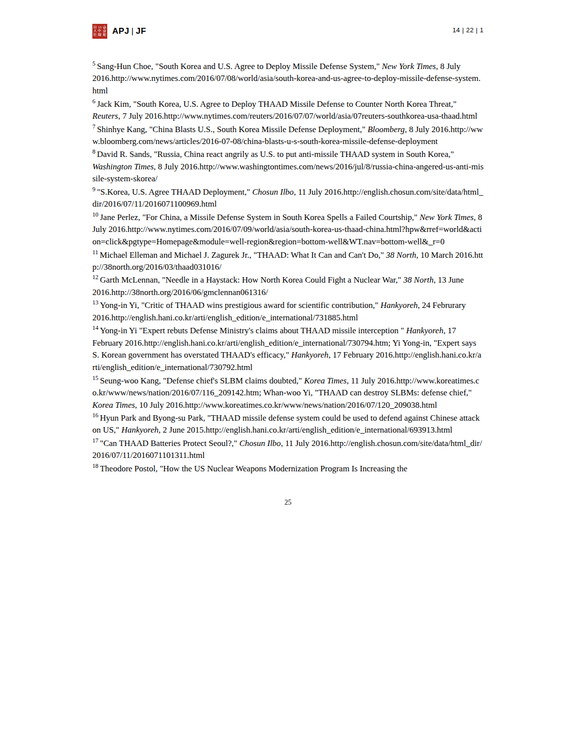日 人 社 15 中 期 会 会 彩
APJ|JF
14 | 22 | 1
5 Sang-Hun Choe, "South Korea and U.S. Agree to Deploy Missile Defense System," New York Times, 8 July 2016.http://www.nytimes.com/2016/07/08/world/asia/south-korea-and-us-agree-to-deploy-missile-defense-system.html
6 Jack Kim, "South Korea, U.S. Agree to Deploy THAAD Missile Defense to Counter North Korea Threat," Reuters, 7 July 2016.http://www.nytimes.com/reuters/2016/07/07/world/asia/07reuters-southkorea-usa-thaad.html
7 Shinhye Kang, "China Blasts U.S., South Korea Missile Defense Deployment," Bloomberg, 8 July 2016.http://www.bloomberg.com/news/articles/2016-07-08/china-blasts-u-s-south-korea-missile-defense-deployment
8 David R. Sands, "Russia, China react angrily as U.S. to put anti-missile THAAD system in South Korea," Washington Times, 8 July 2016.http://www.washingtontimes.com/news/2016/jul/8/russia-china-angered-us-anti-missile-system-skorea/
9"S.Korea, U.S. Agree THAAD Deployment," Chosun Ilbo, 11 July 2016.http://english.chosun.com/site/data/html_dir/2016/07/11/2016071100969.html
10 Jane Perlez, "For China, a Missile Defense System in South Korea Spells a Failed Courtship," New York Times, 8 July 2016.http://www.nytimes.com/2016/07/09/world/asia/south-korea-us-thaad-china.html?hpw&rref=world&action=click&pgtype=Homepage&module=well-region&region=bottom-well&WT.nav=bottom-well&_r=0
11 Michael Elleman and Michael J. Zagurek Jr., "THAAD: What It Can and Can't Do," 38 North, 10 March 2016.http://38north.org/2016/03/thaad031016/
12 Garth McLennan, "Needle in a Haystack: How North Korea Could Fight a Nuclear War," 38 North, 13 June 2016.http://38north.org/2016/06/gmclennan061316/
13 Yong-in Yi, "Critic of THAAD wins prestigious award for scientific contribution," Hankyoreh, 24 Februrary 2016.http://english.hani.co.kr/arti/english_edition/e_international/731885.html
14 Yong-in Yi "Expert rebuts Defense Ministry's claims about THAAD missile interception " Hankyoreh, 17 February 2016.http://english.hani.co.kr/arti/english_edition/e_international/730794.htm; Yi Yong-in, "Expert says S. Korean government has overstated THAAD's efficacy," Hankyoreh, 17 February 2016.http://english.hani.co.kr/arti/english_edition/e_international/730792.html
15 Seung-woo Kang, "Defense chief's SLBM claims doubted," Korea Times, 11 July 2016.http://www.koreatimes.co.kr/www/news/nation/2016/07/116_209142.htm; Whan-woo Yi, "THAAD can destroy SLBMs: defense chief," Korea Times, 10 July 2016.http://www.koreatimes.co.kr/www/news/nation/2016/07/120_209038.html
16 Hyun Park and Byong-su Park, "THAAD missile defense system could be used to defend against Chinese attack on US," Hankyoreh, 2 June 2015.http://english.hani.co.kr/arti/english_edition/e_international/693913.html
17"Can THAAD Batteries Protect Seoul?," Chosun Ilbo, 11 July 2016.http://english.chosun.com/site/data/html_dir/2016/07/11/2016071101311.html
18 Theodore Postol, "How the US Nuclear Weapons Modernization Program Is Increasing the
25